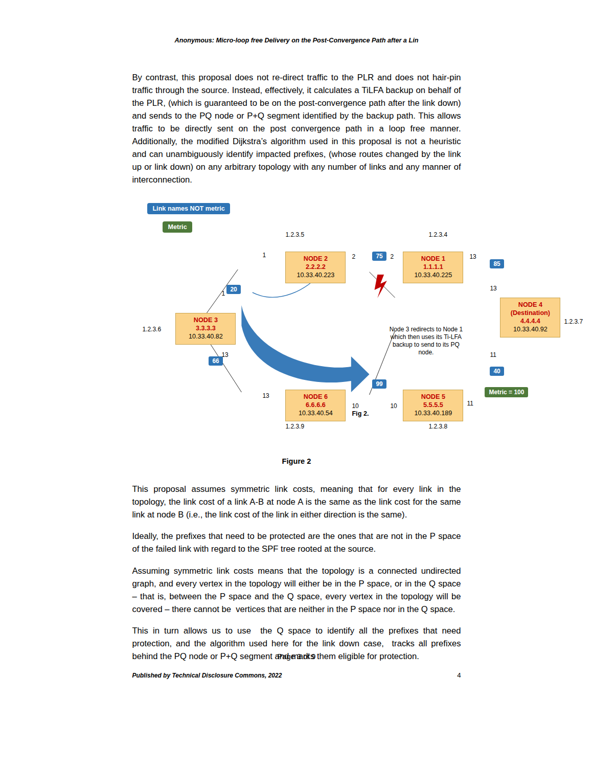Anonymous: Micro-loop free Delivery on the Post-Convergence Path after a Lin
By contrast, this proposal does not re-direct traffic to the PLR and does not hair-pin traffic through the source. Instead, effectively, it calculates a TiLFA backup on behalf of the PLR, (which is guaranteed to be on the post-convergence path after the link down) and sends to the PQ node or P+Q segment identified by the backup path. This allows traffic to be directly sent on the post convergence path in a loop free manner. Additionally, the modified Dijkstra’s algorithm used in this proposal is not a heuristic and can unambiguously identify impacted prefixes, (whose routes changed by the link up or link down) on any arbitrary topology with any number of links and any manner of interconnection.
Link names NOT metric
Metric
NODE 2
2.2.2.2
10.33.40.223
NODE 1
1.1.1.1
10.33.40.225
NODE 3
3.3.3.3
10.33.40.82
NODE 4
(Destination)
4.4.4.4
10.33.40.92
NODE 6
6.6.6.6
10.33.40.54
NODE 5
5.5.5.5
10.33.40.189
75
85
20
66
99
40
Metric = 100
2
2
13
13
1
1
13
13
10
10
11
11
1.2.3.5
1.2.3.4
1.2.3.6
1.2.3.7
1.2.3.9
1.2.3.8
Node 3 redirects to Node 1 which then uses its Ti-LFA backup to send to its PQ node.
Fig 2.
Figure 2
This proposal assumes symmetric link costs, meaning that for every link in the topology, the link cost of a link A-B at node A is the same as the link cost for the same link at node B (i.e., the link cost of the link in either direction is the same).
Ideally, the prefixes that need to be protected are the ones that are not in the P space of the failed link with regard to the SPF tree rooted at the source.
Assuming symmetric link costs means that the topology is a connected undirected graph, and every vertex in the topology will either be in the P space, or in the Q space – that is, between the P space and the Q space, every vertex in the topology will be covered – there cannot be vertices that are neither in the P space nor in the Q space.
This in turn allows us to use the Q space to identify all the prefixes that need protection, and the algorithm used here for the link down case, tracks all prefixes behind the PQ node or P+Q segment and marks them eligible for protection.
Page 3 of 9
Published by Technical Disclosure Commons, 2022 4